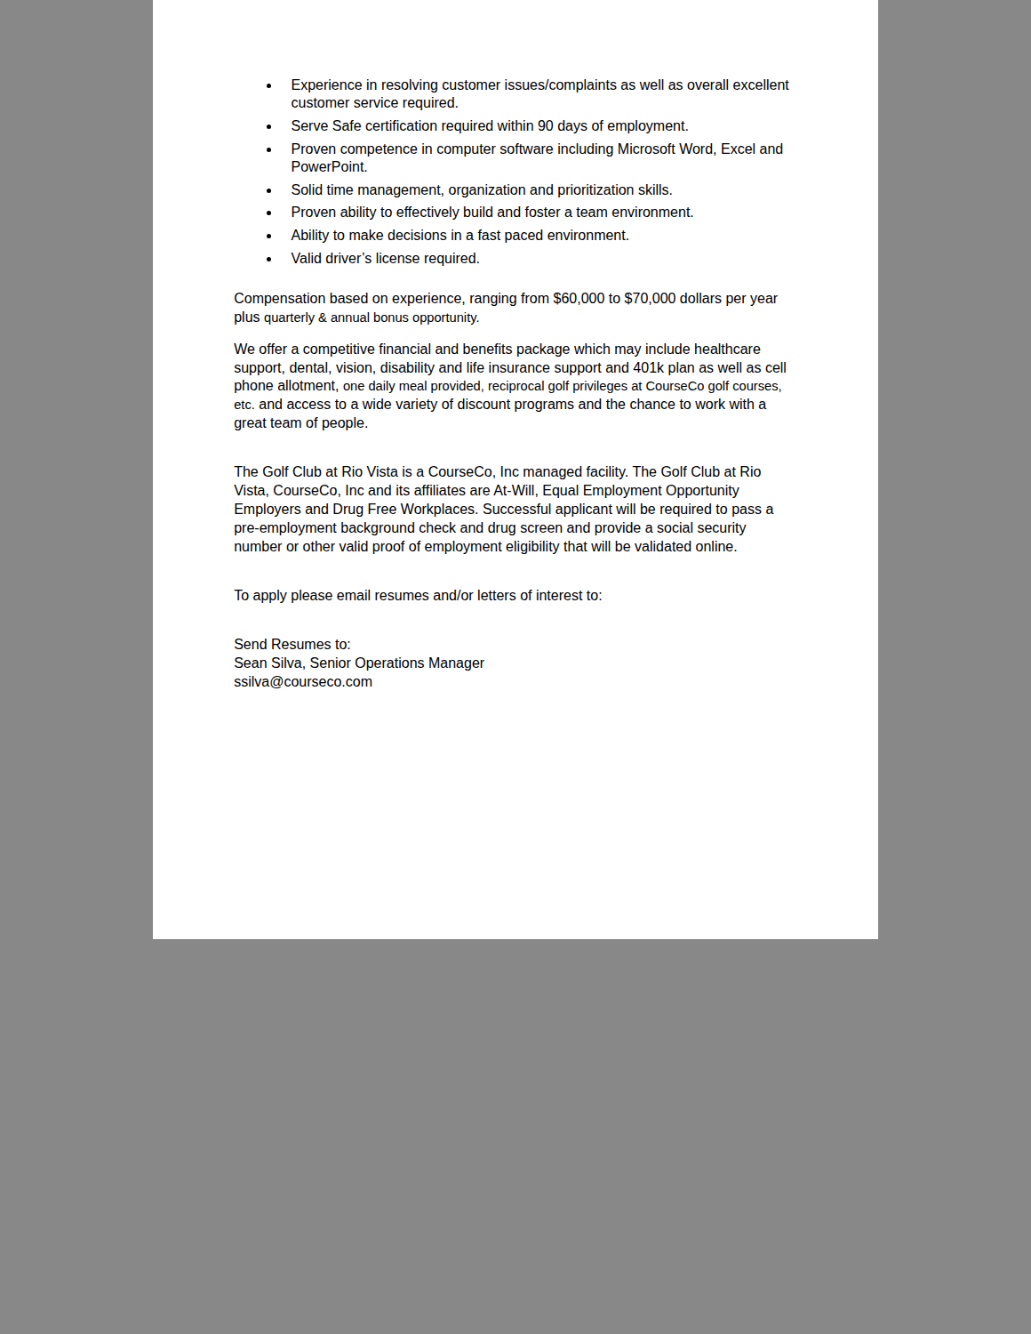Experience in resolving customer issues/complaints as well as overall excellent customer service required.
Serve Safe certification required within 90 days of employment.
Proven competence in computer software including Microsoft Word, Excel and PowerPoint.
Solid time management, organization and prioritization skills.
Proven ability to effectively build and foster a team environment.
Ability to make decisions in a fast paced environment.
Valid driver’s license required.
Compensation based on experience, ranging from $60,000 to $70,000 dollars per year plus quarterly & annual bonus opportunity.
We offer a competitive financial and benefits package which may include healthcare support, dental, vision, disability and life insurance support and 401k plan as well as cell phone allotment, one daily meal provided, reciprocal golf privileges at CourseCo golf courses, etc. and access to a wide variety of discount programs and the chance to work with a great team of people.
The Golf Club at Rio Vista is a CourseCo, Inc managed facility. The Golf Club at Rio Vista, CourseCo, Inc and its affiliates are At-Will, Equal Employment Opportunity Employers and Drug Free Workplaces. Successful applicant will be required to pass a pre-employment background check and drug screen and provide a social security number or other valid proof of employment eligibility that will be validated online.
To apply please email resumes and/or letters of interest to:
Send Resumes to:
Sean Silva, Senior Operations Manager
ssilva@courseco.com